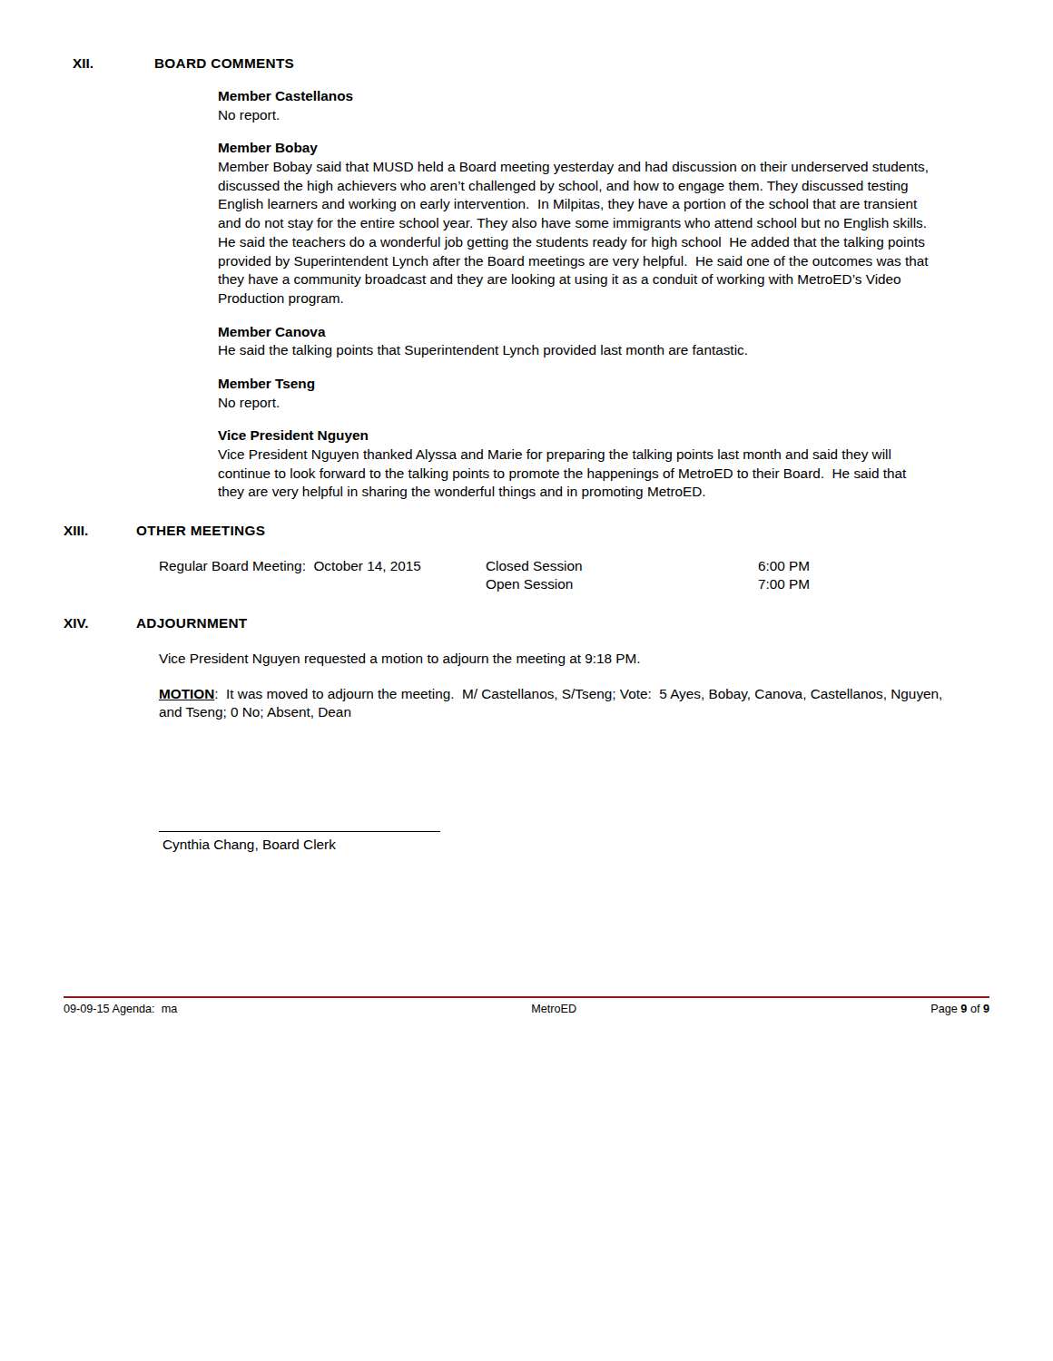XII. BOARD COMMENTS
Member Castellanos
No report.
Member Bobay
Member Bobay said that MUSD held a Board meeting yesterday and had discussion on their underserved students, discussed the high achievers who aren’t challenged by school, and how to engage them. They discussed testing English learners and working on early intervention. In Milpitas, they have a portion of the school that are transient and do not stay for the entire school year. They also have some immigrants who attend school but no English skills. He said the teachers do a wonderful job getting the students ready for high school He added that the talking points provided by Superintendent Lynch after the Board meetings are very helpful. He said one of the outcomes was that they have a community broadcast and they are looking at using it as a conduit of working with MetroED’s Video Production program.
Member Canova
He said the talking points that Superintendent Lynch provided last month are fantastic.
Member Tseng
No report.
Vice President Nguyen
Vice President Nguyen thanked Alyssa and Marie for preparing the talking points last month and said they will continue to look forward to the talking points to promote the happenings of MetroED to their Board. He said that they are very helpful in sharing the wonderful things and in promoting MetroED.
XIII. OTHER MEETINGS
Regular Board Meeting: October 14, 2015 Closed Session 6:00 PM
Open Session 7:00 PM
XIV. ADJOURNMENT
Vice President Nguyen requested a motion to adjourn the meeting at 9:18 PM.
MOTION: It was moved to adjourn the meeting. M/ Castellanos, S/Tseng; Vote: 5 Ayes, Bobay, Canova, Castellanos, Nguyen, and Tseng; 0 No; Absent, Dean
Cynthia Chang, Board Clerk
09-09-15 Agenda: ma MetroED Page 9 of 9